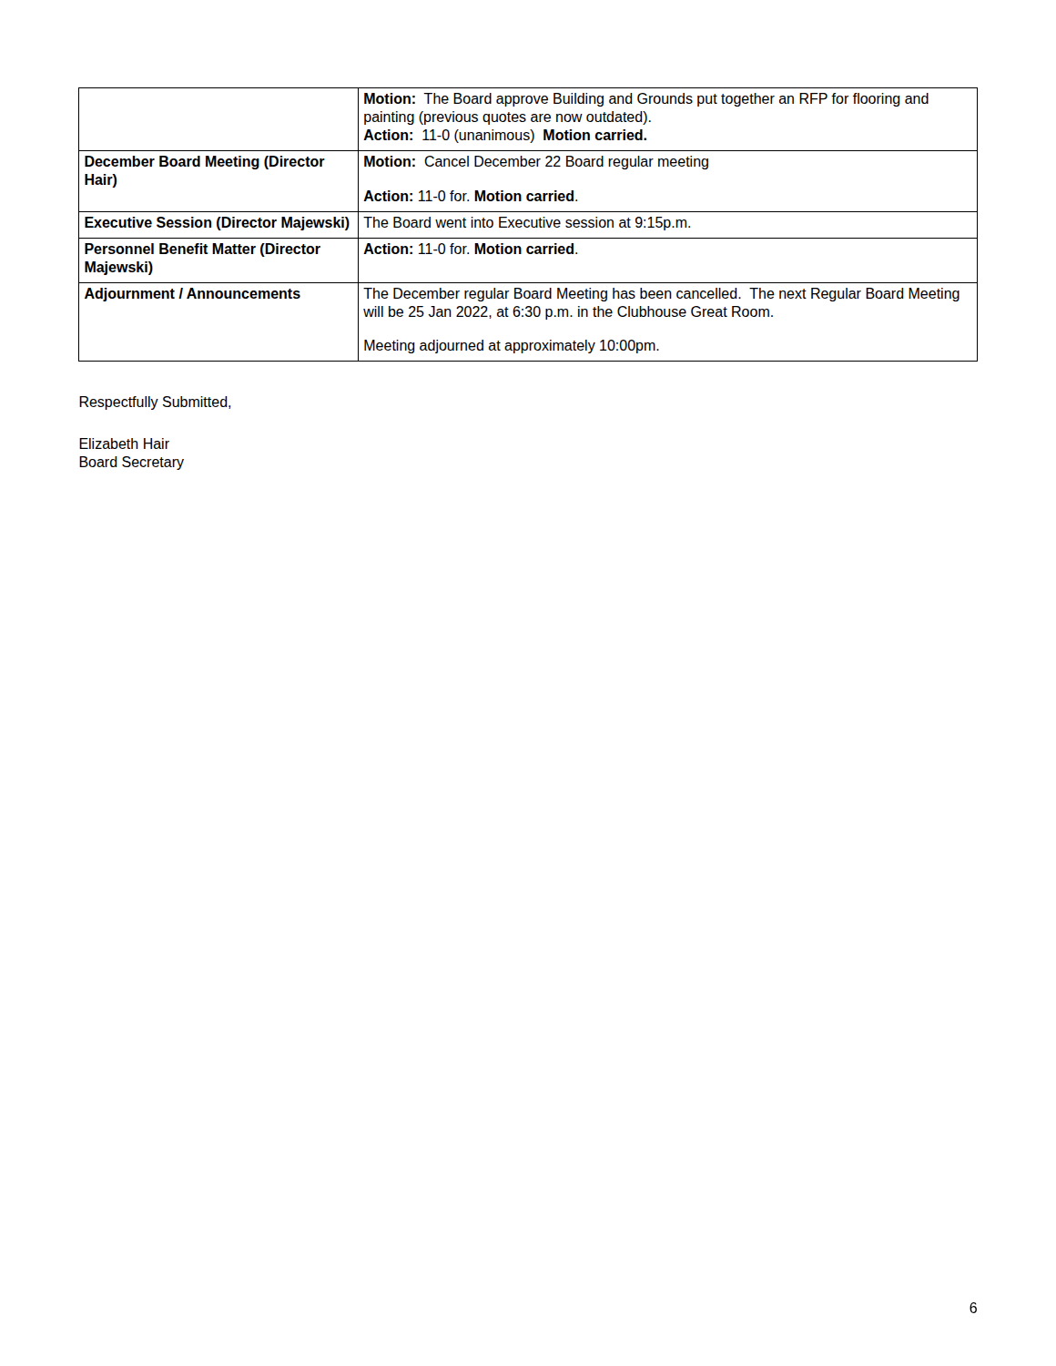| | Motion: The Board approve Building and Grounds put together an RFP for flooring and painting (previous quotes are now outdated). Action: 11-0 (unanimous) Motion carried. |
| December Board Meeting (Director Hair) | Motion: Cancel December 22 Board regular meeting Action: 11-0 for. Motion carried . |
| Executive Session (Director Majewski) | The Board went into Executive session at 9:15p.m. |
| Personnel Benefit Matter (Director Majewski) | Action: 11-0 for. Motion carried . |
| Adjournment / Announcements | The December regular Board Meeting has been cancelled. The next Regular Board Meeting will be 25 Jan 2022, at 6:30 p.m. in the Clubhouse Great Room. Meeting adjourned at approximately 10:00pm. |
Respectfully Submitted,
Elizabeth Hair
Board Secretary
6